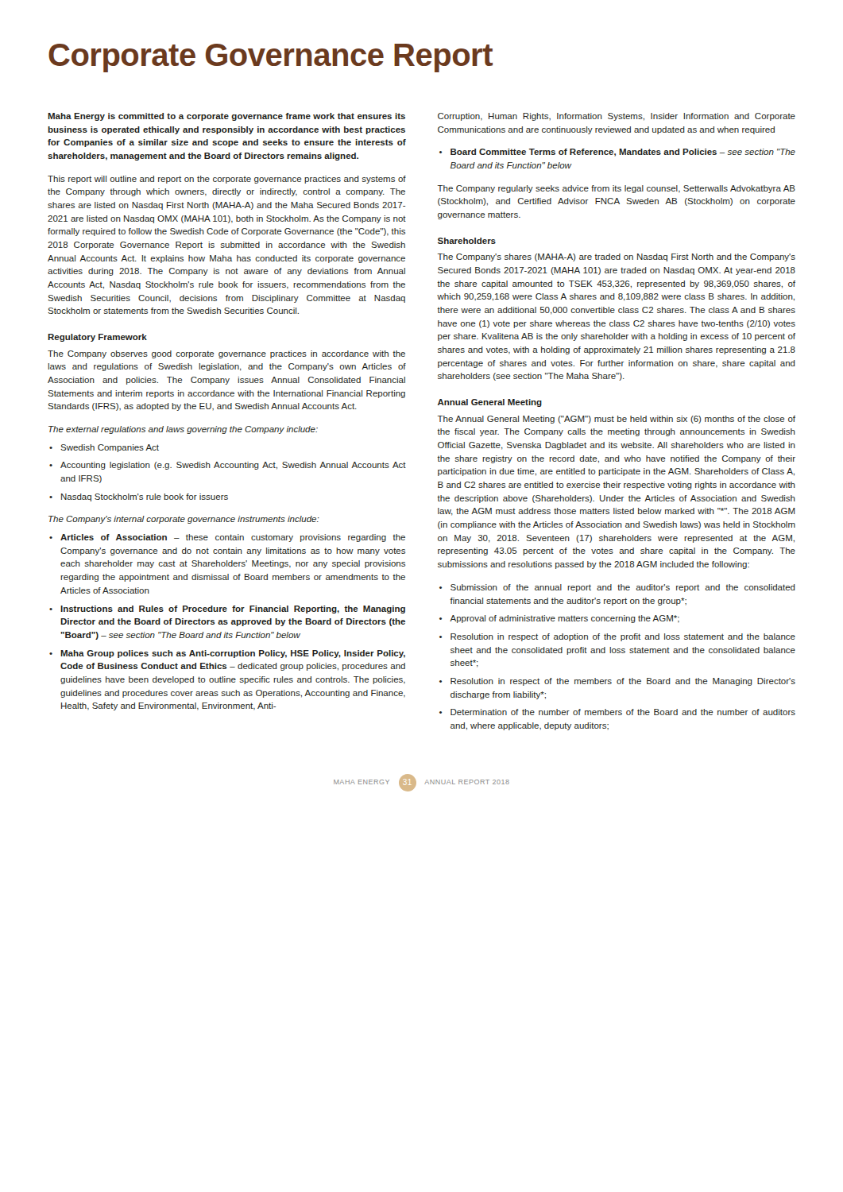Corporate Governance Report
Maha Energy is committed to a corporate governance frame work that ensures its business is operated ethically and responsibly in accordance with best practices for Companies of a similar size and scope and seeks to ensure the interests of shareholders, management and the Board of Directors remains aligned.
This report will outline and report on the corporate governance practices and systems of the Company through which owners, directly or indirectly, control a company. The shares are listed on Nasdaq First North (MAHA-A) and the Maha Secured Bonds 2017-2021 are listed on Nasdaq OMX (MAHA 101), both in Stockholm. As the Company is not formally required to follow the Swedish Code of Corporate Governance (the "Code"), this 2018 Corporate Governance Report is submitted in accordance with the Swedish Annual Accounts Act. It explains how Maha has conducted its corporate governance activities during 2018. The Company is not aware of any deviations from Annual Accounts Act, Nasdaq Stockholm's rule book for issuers, recommendations from the Swedish Securities Council, decisions from Disciplinary Committee at Nasdaq Stockholm or statements from the Swedish Securities Council.
Regulatory Framework
The Company observes good corporate governance practices in accordance with the laws and regulations of Swedish legislation, and the Company's own Articles of Association and policies. The Company issues Annual Consolidated Financial Statements and interim reports in accordance with the International Financial Reporting Standards (IFRS), as adopted by the EU, and Swedish Annual Accounts Act.
The external regulations and laws governing the Company include:
Swedish Companies Act
Accounting legislation (e.g. Swedish Accounting Act, Swedish Annual Accounts Act and IFRS)
Nasdaq Stockholm's rule book for issuers
The Company's internal corporate governance instruments include:
Articles of Association – these contain customary provisions regarding the Company's governance and do not contain any limitations as to how many votes each shareholder may cast at Shareholders' Meetings, nor any special provisions regarding the appointment and dismissal of Board members or amendments to the Articles of Association
Instructions and Rules of Procedure for Financial Reporting, the Managing Director and the Board of Directors as approved by the Board of Directors (the "Board") – see section "The Board and its Function" below
Maha Group polices such as Anti-corruption Policy, HSE Policy, Insider Policy, Code of Business Conduct and Ethics – dedicated group policies, procedures and guidelines have been developed to outline specific rules and controls. The policies, guidelines and procedures cover areas such as Operations, Accounting and Finance, Health, Safety and Environmental, Environment, Anti-
Corruption, Human Rights, Information Systems, Insider Information and Corporate Communications and are continuously reviewed and updated as and when required
Board Committee Terms of Reference, Mandates and Policies – see section "The Board and its Function" below
The Company regularly seeks advice from its legal counsel, Setterwalls Advokatbyra AB (Stockholm), and Certified Advisor FNCA Sweden AB (Stockholm) on corporate governance matters.
Shareholders
The Company's shares (MAHA-A) are traded on Nasdaq First North and the Company's Secured Bonds 2017-2021 (MAHA 101) are traded on Nasdaq OMX. At year-end 2018 the share capital amounted to TSEK 453,326, represented by 98,369,050 shares, of which 90,259,168 were Class A shares and 8,109,882 were class B shares. In addition, there were an additional 50,000 convertible class C2 shares. The class A and B shares have one (1) vote per share whereas the class C2 shares have two-tenths (2/10) votes per share. Kvalitena AB is the only shareholder with a holding in excess of 10 percent of shares and votes, with a holding of approximately 21 million shares representing a 21.8 percentage of shares and votes. For further information on share, share capital and shareholders (see section "The Maha Share").
Annual General Meeting
The Annual General Meeting ("AGM") must be held within six (6) months of the close of the fiscal year. The Company calls the meeting through announcements in Swedish Official Gazette, Svenska Dagbladet and its website. All shareholders who are listed in the share registry on the record date, and who have notified the Company of their participation in due time, are entitled to participate in the AGM. Shareholders of Class A, B and C2 shares are entitled to exercise their respective voting rights in accordance with the description above (Shareholders). Under the Articles of Association and Swedish law, the AGM must address those matters listed below marked with "*". The 2018 AGM (in compliance with the Articles of Association and Swedish laws) was held in Stockholm on May 30, 2018. Seventeen (17) shareholders were represented at the AGM, representing 43.05 percent of the votes and share capital in the Company. The submissions and resolutions passed by the 2018 AGM included the following:
Submission of the annual report and the auditor's report and the consolidated financial statements and the auditor's report on the group*;
Approval of administrative matters concerning the AGM*;
Resolution in respect of adoption of the profit and loss statement and the balance sheet and the consolidated profit and loss statement and the consolidated balance sheet*;
Resolution in respect of the members of the Board and the Managing Director's discharge from liability*;
Determination of the number of members of the Board and the number of auditors and, where applicable, deputy auditors;
MAHA ENERGY 31 ANNUAL REPORT 2018